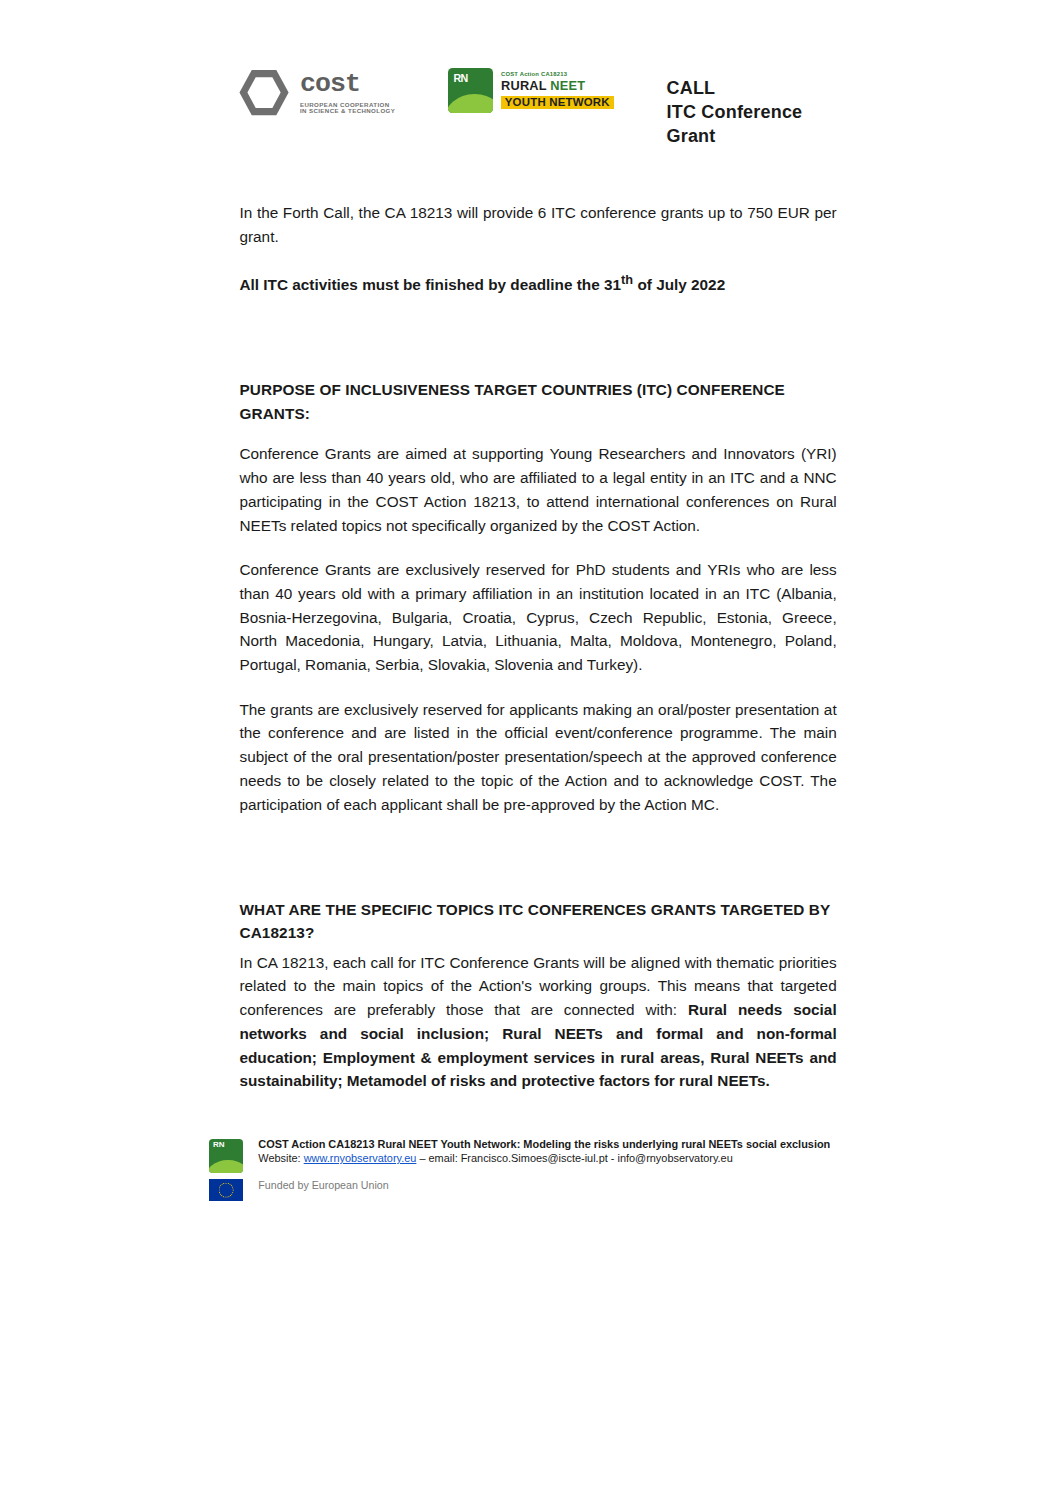cost
European Cooperation
in Science & Technology
RN
COST Action CA18213
RURAL NEET
YOUTH NETWORK
CALL
ITC Conference Grant
In the Forth Call, the CA 18213 will provide 6 ITC conference grants up to 750 EUR per grant.
All ITC activities must be finished by deadline the 31th of July 2022
PURPOSE OF INCLUSIVENESS TARGET COUNTRIES (ITC) CONFERENCE GRANTS:
Conference Grants are aimed at supporting Young Researchers and Innovators (YRI) who are less than 40 years old, who are affiliated to a legal entity in an ITC and a NNC participating in the COST Action 18213, to attend international conferences on Rural NEETs related topics not specifically organized by the COST Action.
Conference Grants are exclusively reserved for PhD students and YRIs who are less than 40 years old with a primary affiliation in an institution located in an ITC (Albania, Bosnia-Herzegovina, Bulgaria, Croatia, Cyprus, Czech Republic, Estonia, Greece, North Macedonia, Hungary, Latvia, Lithuania, Malta, Moldova, Montenegro, Poland, Portugal, Romania, Serbia, Slovakia, Slovenia and Turkey).
The grants are exclusively reserved for applicants making an oral/poster presentation at the conference and are listed in the official event/conference programme. The main subject of the oral presentation/poster presentation/speech at the approved conference needs to be closely related to the topic of the Action and to acknowledge COST. The participation of each applicant shall be pre-approved by the Action MC.
WHAT ARE THE SPECIFIC TOPICS ITC CONFERENCES GRANTS TARGETED BY CA18213?
In CA 18213, each call for ITC Conference Grants will be aligned with thematic priorities related to the main topics of the Action's working groups. This means that targeted conferences are preferably those that are connected with: Rural needs social networks and social inclusion; Rural NEETs and formal and non-formal education; Employment & employment services in rural areas, Rural NEETs and sustainability; Metamodel of risks and protective factors for rural NEETs.
COST Action CA18213 Rural NEET Youth Network: Modeling the risks underlying rural NEETs social exclusion
Website: www.rnyobservatory.eu – email: Francisco.Simoes@iscte-iul.pt - info@rnyobservatory.eu
Funded by European Union